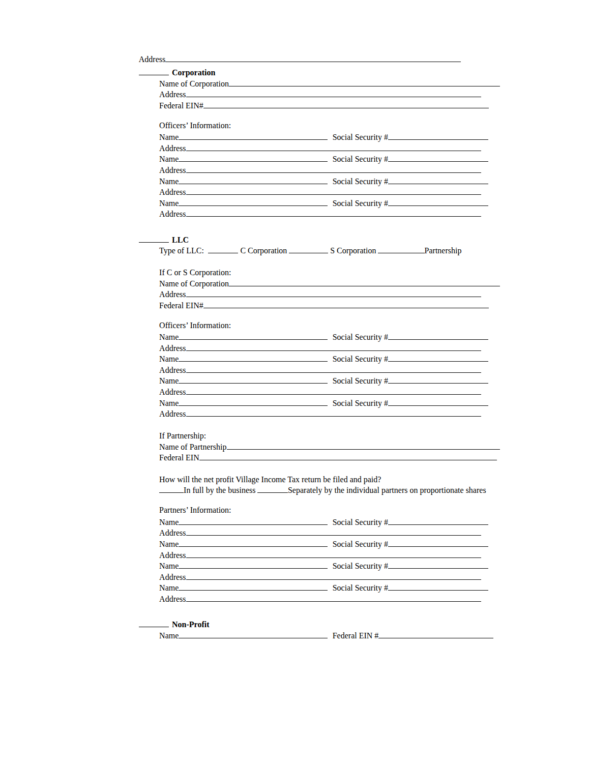Address
Corporation
Name of Corporation
Address
Federal EIN#
Officers’ Information:
Name Social Security #
Address
Name Social Security #
Address
Name Social Security #
Address
Name Social Security #
Address
LLC
Type of LLC: C Corporation S Corporation Partnership
If C or S Corporation:
Name of Corporation
Address
Federal EIN#
Officers’ Information:
Name Social Security #
Address
Name Social Security #
Address
Name Social Security #
Address
Name Social Security #
Address
If Partnership:
Name of Partnership
Federal EIN
How will the net profit Village Income Tax return be filed and paid?
In full by the business Separately by the individual partners on proportionate shares
Partners’ Information:
Name Social Security #
Address
Name Social Security #
Address
Name Social Security #
Address
Name Social Security #
Address
Non-Profit
Name Federal EIN #